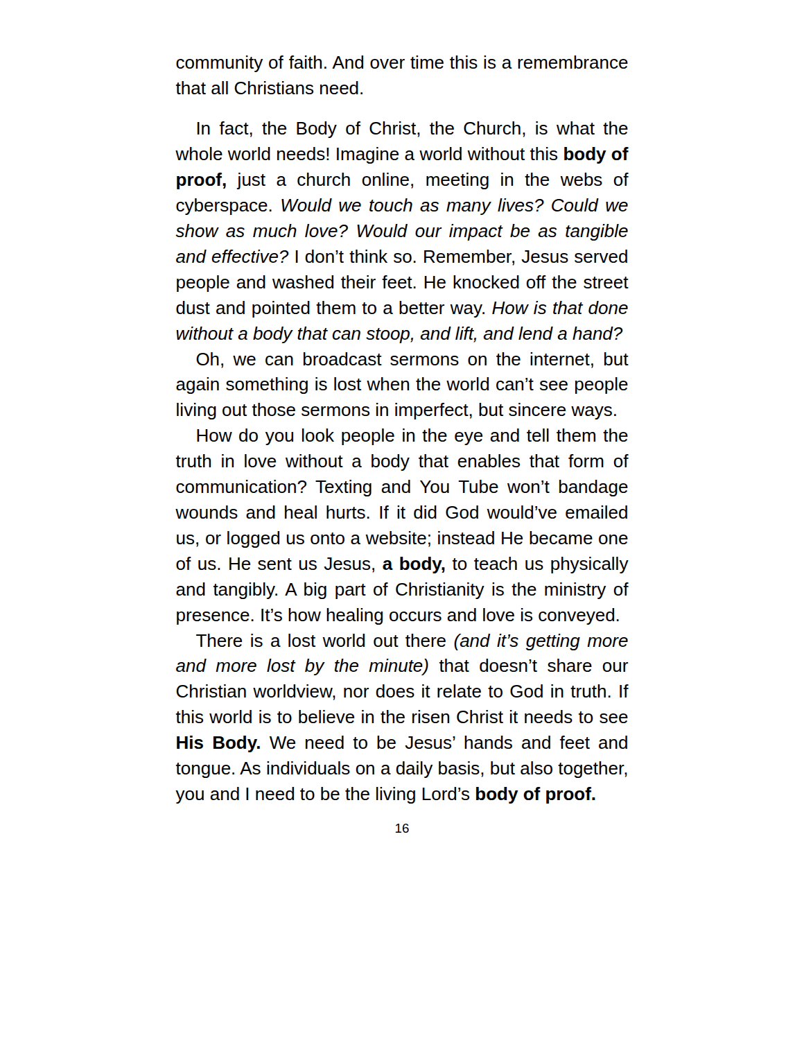community of faith. And over time this is a remembrance that all Christians need.
In fact, the Body of Christ, the Church, is what the whole world needs! Imagine a world without this body of proof, just a church online, meeting in the webs of cyberspace. Would we touch as many lives? Could we show as much love? Would our impact be as tangible and effective? I don’t think so. Remember, Jesus served people and washed their feet. He knocked off the street dust and pointed them to a better way. How is that done without a body that can stoop, and lift, and lend a hand?
Oh, we can broadcast sermons on the internet, but again something is lost when the world can’t see people living out those sermons in imperfect, but sincere ways.
How do you look people in the eye and tell them the truth in love without a body that enables that form of communication? Texting and You Tube won’t bandage wounds and heal hurts. If it did God would’ve emailed us, or logged us onto a website; instead He became one of us. He sent us Jesus, a body, to teach us physically and tangibly. A big part of Christianity is the ministry of presence. It’s how healing occurs and love is conveyed.
There is a lost world out there (and it’s getting more and more lost by the minute) that doesn’t share our Christian worldview, nor does it relate to God in truth. If this world is to believe in the risen Christ it needs to see His Body. We need to be Jesus’ hands and feet and tongue. As individuals on a daily basis, but also together, you and I need to be the living Lord’s body of proof.
16